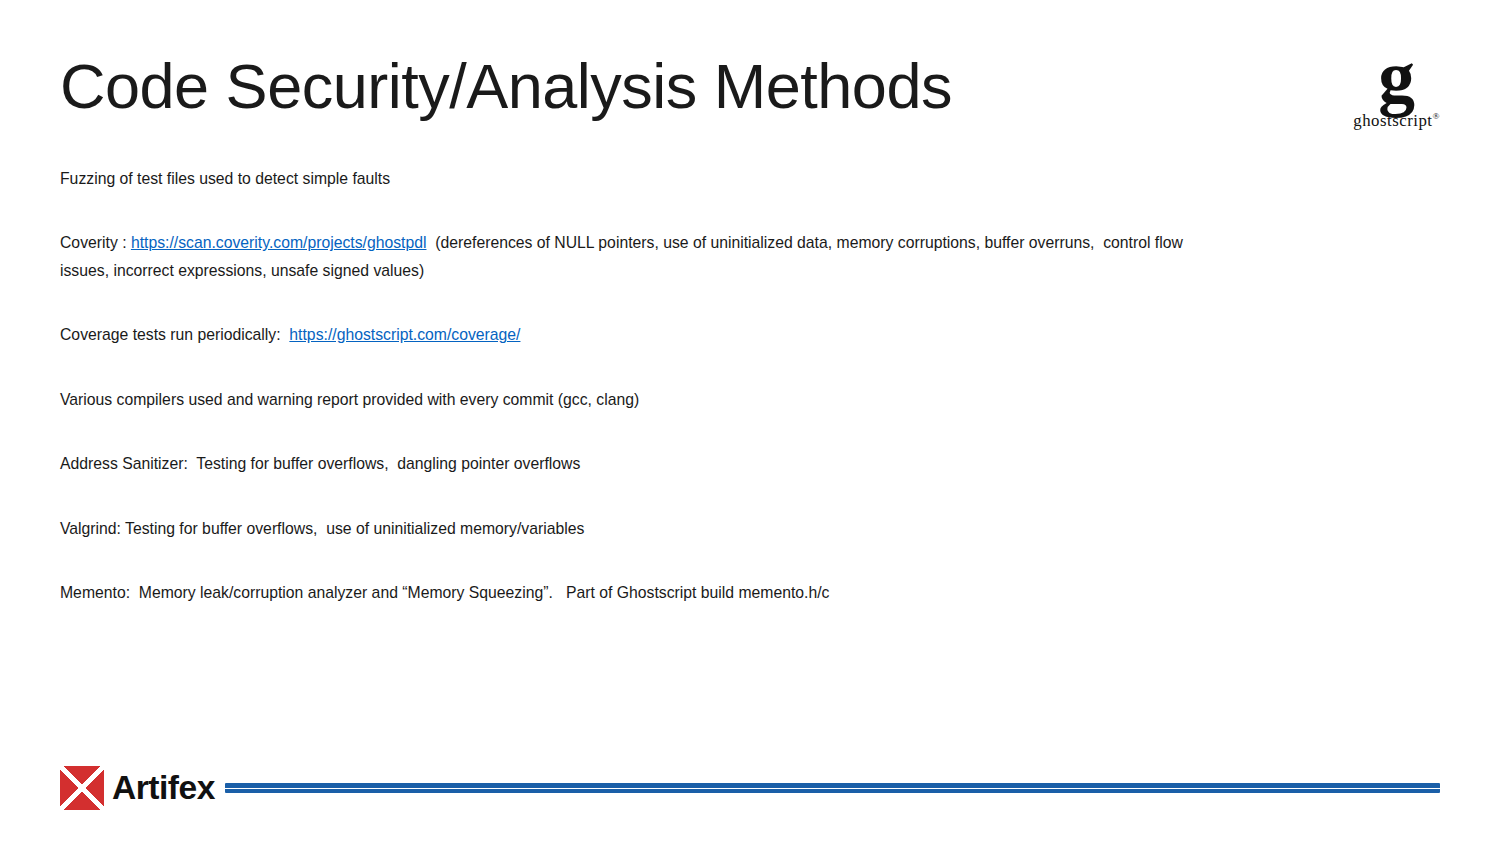Code Security/Analysis Methods
g ghostscript®
Fuzzing of test files used to detect simple faults
Coverity : https://scan.coverity.com/projects/ghostpdl (dereferences of NULL pointers, use of uninitialized data, memory corruptions, buffer overruns, control flow issues, incorrect expressions, unsafe signed values)
Coverage tests run periodically: https://ghostscript.com/coverage/
Various compilers used and warning report provided with every commit (gcc, clang)
Address Sanitizer: Testing for buffer overflows, dangling pointer overflows
Valgrind: Testing for buffer overflows, use of uninitialized memory/variables
Memento: Memory leak/corruption analyzer and “Memory Squeezing”. Part of Ghostscript build memento.h/c
Artifex